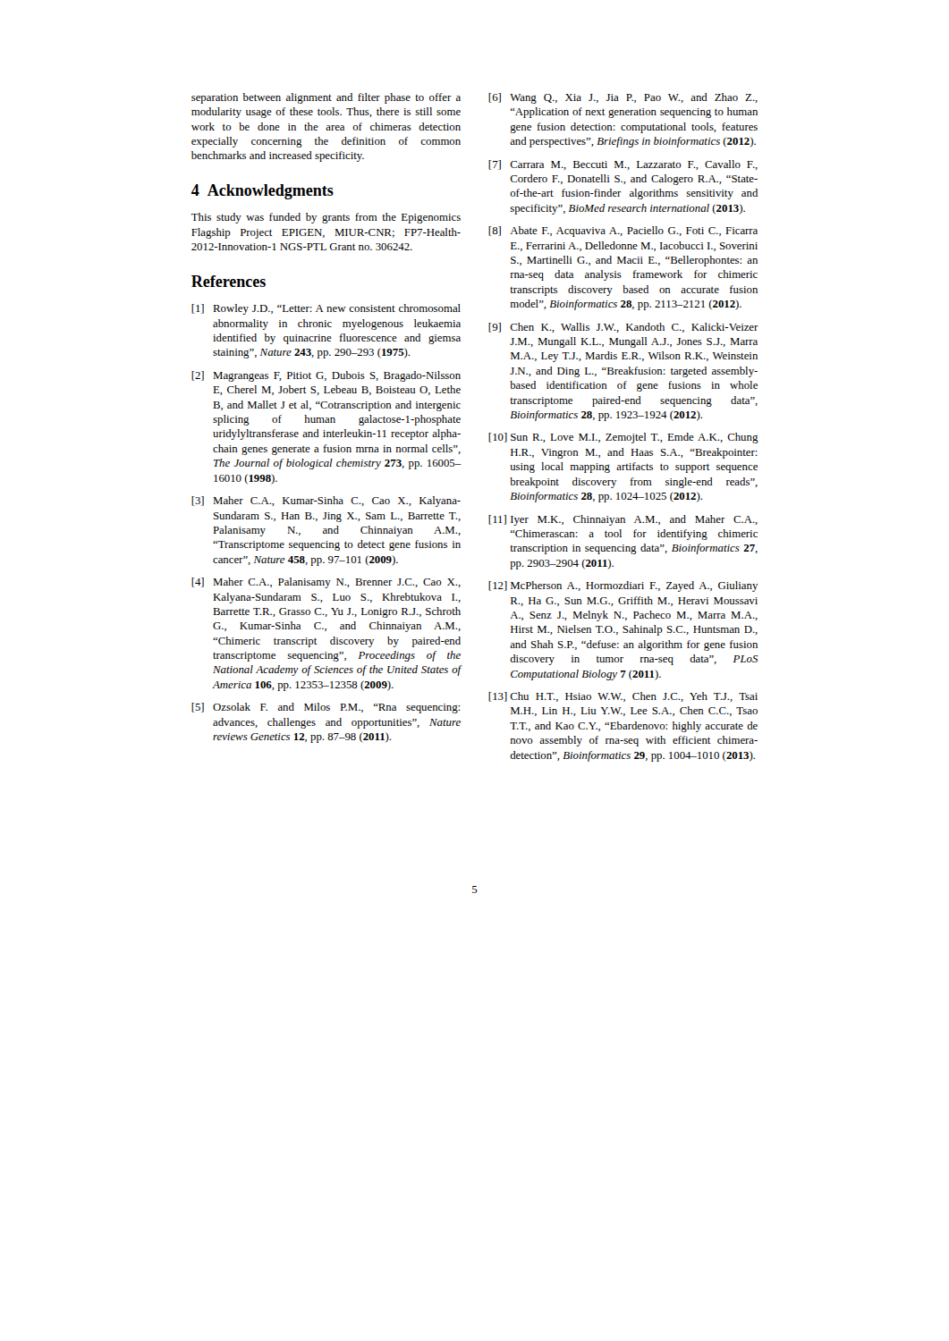separation between alignment and filter phase to offer a modularity usage of these tools. Thus, there is still some work to be done in the area of chimeras detection expecially concerning the definition of common benchmarks and increased specificity.
4 Acknowledgments
This study was funded by grants from the Epigenomics Flagship Project EPIGEN, MIUR-CNR; FP7-Health-2012-Innovation-1 NGS-PTL Grant no. 306242.
References
Rowley J.D., “Letter: A new consistent chromosomal abnormality in chronic myelogenous leukaemia identified by quinacrine fluorescence and giemsa staining”, Nature 243, pp. 290–293 (1975).
Magrangeas F, Pitiot G, Dubois S, Bragado-Nilsson E, Cherel M, Jobert S, Lebeau B, Boisteau O, Lethe B, and Mallet J et al, “Cotranscription and intergenic splicing of human galactose-1-phosphate uridylyltransferase and interleukin-11 receptor alpha-chain genes generate a fusion mrna in normal cells”, The Journal of biological chemistry 273, pp. 16005–16010 (1998).
Maher C.A., Kumar-Sinha C., Cao X., Kalyana-Sundaram S., Han B., Jing X., Sam L., Barrette T., Palanisamy N., and Chinnaiyan A.M., “Transcriptome sequencing to detect gene fusions in cancer”, Nature 458, pp. 97–101 (2009).
Maher C.A., Palanisamy N., Brenner J.C., Cao X., Kalyana-Sundaram S., Luo S., Khrebtukova I., Barrette T.R., Grasso C., Yu J., Lonigro R.J., Schroth G., Kumar-Sinha C., and Chinnaiyan A.M., “Chimeric transcript discovery by paired-end transcriptome sequencing”, Proceedings of the National Academy of Sciences of the United States of America 106, pp. 12353–12358 (2009).
Ozsolak F. and Milos P.M., “Rna sequencing: advances, challenges and opportunities”, Nature reviews Genetics 12, pp. 87–98 (2011).
Wang Q., Xia J., Jia P., Pao W., and Zhao Z., “Application of next generation sequencing to human gene fusion detection: computational tools, features and perspectives”, Briefings in bioinformatics (2012).
Carrara M., Beccuti M., Lazzarato F., Cavallo F., Cordero F., Donatelli S., and Calogero R.A., “State-of-the-art fusion-finder algorithms sensitivity and specificity”, BioMed research international (2013).
Abate F., Acquaviva A., Paciello G., Foti C., Ficarra E., Ferrarini A., Delledonne M., Iacobucci I., Soverini S., Martinelli G., and Macii E., “Bellerophontes: an rna-seq data analysis framework for chimeric transcripts discovery based on accurate fusion model”, Bioinformatics 28, pp. 2113–2121 (2012).
Chen K., Wallis J.W., Kandoth C., Kalicki-Veizer J.M., Mungall K.L., Mungall A.J., Jones S.J., Marra M.A., Ley T.J., Mardis E.R., Wilson R.K., Weinstein J.N., and Ding L., “Breakfusion: targeted assembly-based identification of gene fusions in whole transcriptome paired-end sequencing data”, Bioinformatics 28, pp. 1923–1924 (2012).
Sun R., Love M.I., Zemojtel T., Emde A.K., Chung H.R., Vingron M., and Haas S.A., “Breakpointer: using local mapping artifacts to support sequence breakpoint discovery from single-end reads”, Bioinformatics 28, pp. 1024–1025 (2012).
Iyer M.K., Chinnaiyan A.M., and Maher C.A., “Chimerascan: a tool for identifying chimeric transcription in sequencing data”, Bioinformatics 27, pp. 2903–2904 (2011).
McPherson A., Hormozdiari F., Zayed A., Giuliany R., Ha G., Sun M.G., Griffith M., Heravi Moussavi A., Senz J., Melnyk N., Pacheco M., Marra M.A., Hirst M., Nielsen T.O., Sahinalp S.C., Huntsman D., and Shah S.P., “defuse: an algorithm for gene fusion discovery in tumor rna-seq data”, PLoS Computational Biology 7 (2011).
Chu H.T., Hsiao W.W., Chen J.C., Yeh T.J., Tsai M.H., Lin H., Liu Y.W., Lee S.A., Chen C.C., Tsao T.T., and Kao C.Y., “Ebardenovo: highly accurate de novo assembly of rna-seq with efficient chimera-detection”, Bioinformatics 29, pp. 1004–1010 (2013).
5